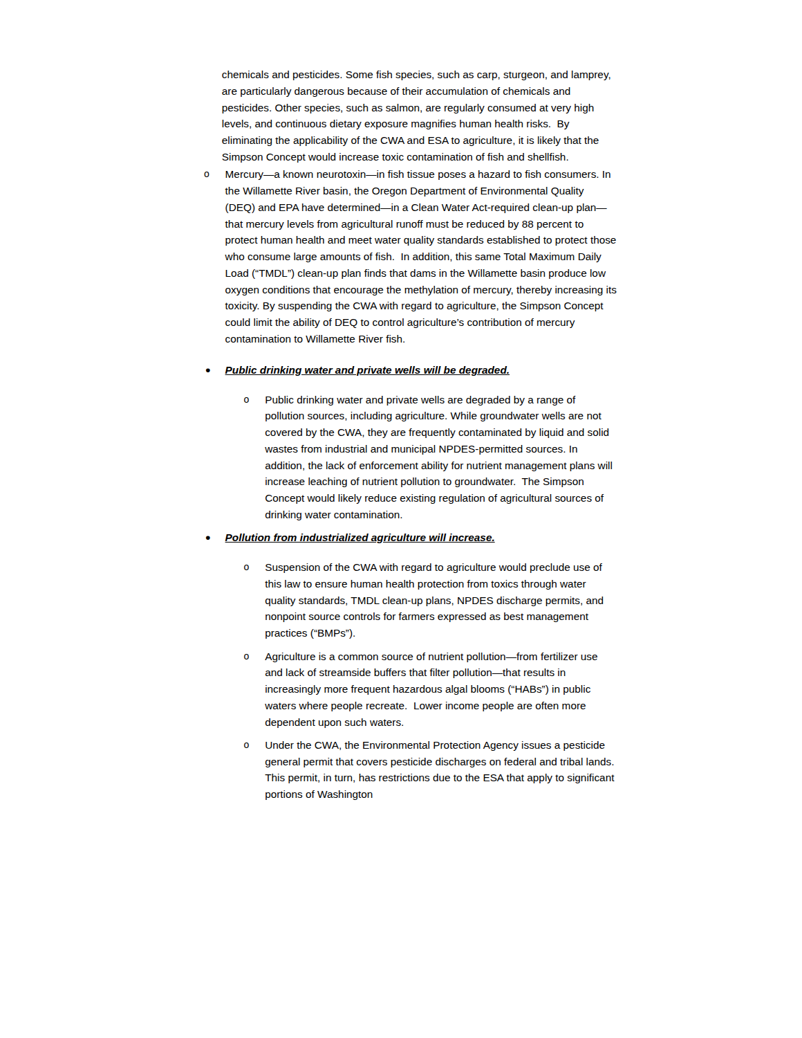chemicals and pesticides. Some fish species, such as carp, sturgeon, and lamprey, are particularly dangerous because of their accumulation of chemicals and pesticides. Other species, such as salmon, are regularly consumed at very high levels, and continuous dietary exposure magnifies human health risks. By eliminating the applicability of the CWA and ESA to agriculture, it is likely that the Simpson Concept would increase toxic contamination of fish and shellfish.
Mercury—a known neurotoxin—in fish tissue poses a hazard to fish consumers. In the Willamette River basin, the Oregon Department of Environmental Quality (DEQ) and EPA have determined—in a Clean Water Act-required clean-up plan—that mercury levels from agricultural runoff must be reduced by 88 percent to protect human health and meet water quality standards established to protect those who consume large amounts of fish. In addition, this same Total Maximum Daily Load (“TMDL”) clean-up plan finds that dams in the Willamette basin produce low oxygen conditions that encourage the methylation of mercury, thereby increasing its toxicity. By suspending the CWA with regard to agriculture, the Simpson Concept could limit the ability of DEQ to control agriculture’s contribution of mercury contamination to Willamette River fish.
Public drinking water and private wells will be degraded.
Public drinking water and private wells are degraded by a range of pollution sources, including agriculture. While groundwater wells are not covered by the CWA, they are frequently contaminated by liquid and solid wastes from industrial and municipal NPDES-permitted sources. In addition, the lack of enforcement ability for nutrient management plans will increase leaching of nutrient pollution to groundwater. The Simpson Concept would likely reduce existing regulation of agricultural sources of drinking water contamination.
Pollution from industrialized agriculture will increase.
Suspension of the CWA with regard to agriculture would preclude use of this law to ensure human health protection from toxics through water quality standards, TMDL clean-up plans, NPDES discharge permits, and nonpoint source controls for farmers expressed as best management practices (“BMPs”).
Agriculture is a common source of nutrient pollution—from fertilizer use and lack of streamside buffers that filter pollution—that results in increasingly more frequent hazardous algal blooms (“HABs”) in public waters where people recreate. Lower income people are often more dependent upon such waters.
Under the CWA, the Environmental Protection Agency issues a pesticide general permit that covers pesticide discharges on federal and tribal lands. This permit, in turn, has restrictions due to the ESA that apply to significant portions of Washington